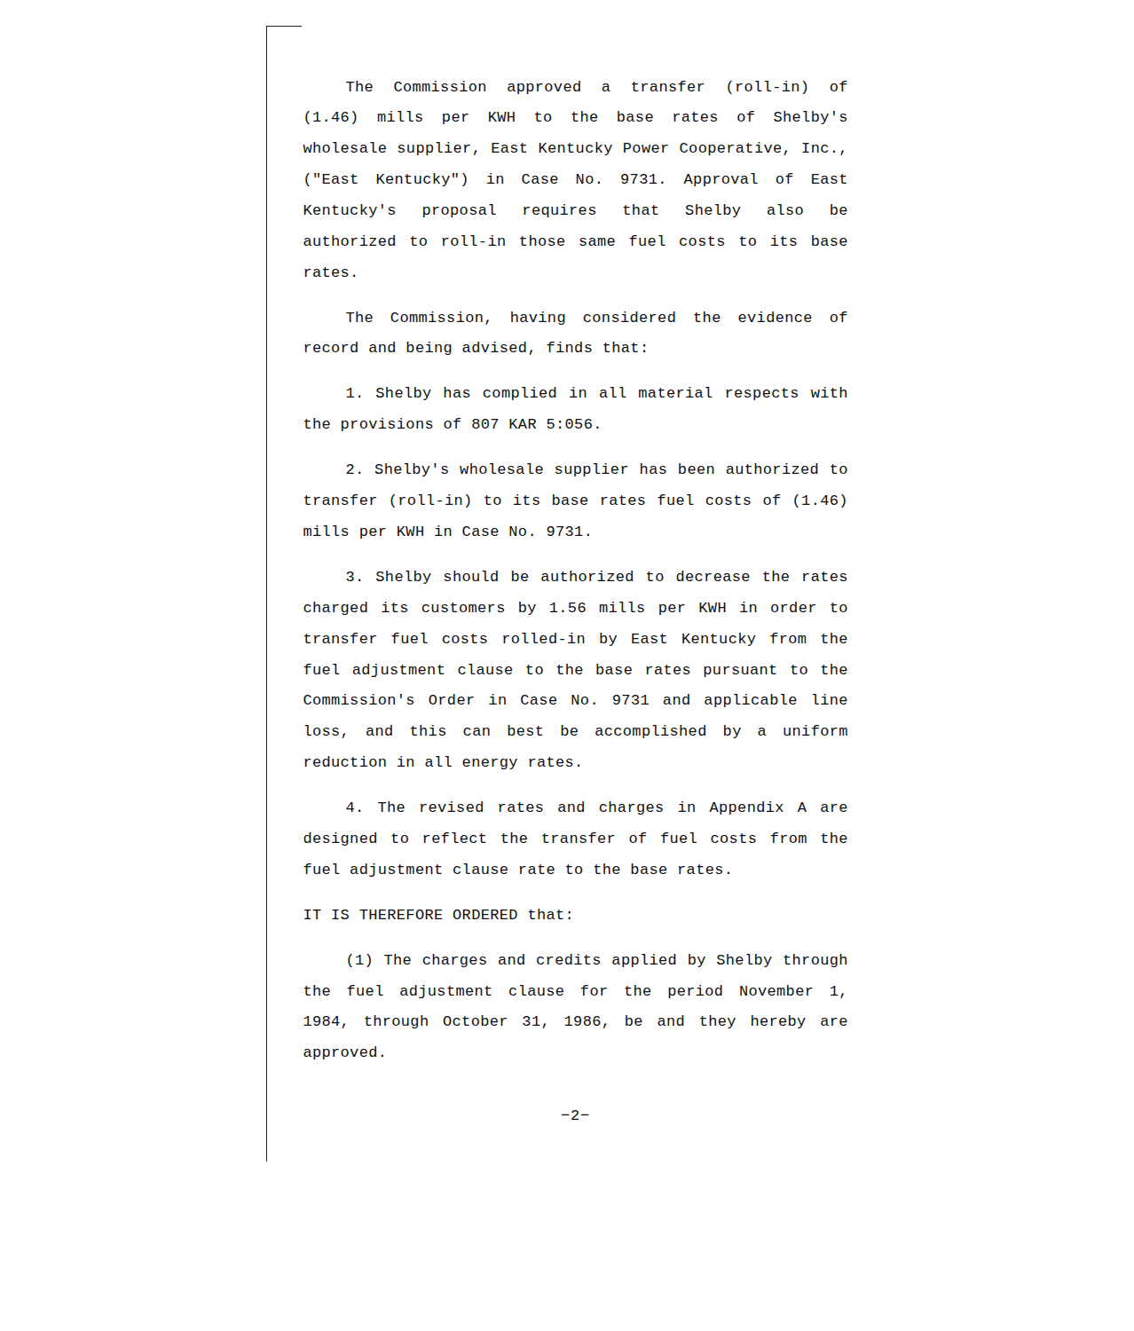The Commission approved a transfer (roll-in) of (1.46) mills per KWH to the base rates of Shelby's wholesale supplier, East Kentucky Power Cooperative, Inc., ("East Kentucky") in Case No. 9731. Approval of East Kentucky's proposal requires that Shelby also be authorized to roll-in those same fuel costs to its base rates.
The Commission, having considered the evidence of record and being advised, finds that:
1. Shelby has complied in all material respects with the provisions of 807 KAR 5:056.
2. Shelby's wholesale supplier has been authorized to transfer (roll-in) to its base rates fuel costs of (1.46) mills per KWH in Case No. 9731.
3. Shelby should be authorized to decrease the rates charged its customers by 1.56 mills per KWH in order to transfer fuel costs rolled-in by East Kentucky from the fuel adjustment clause to the base rates pursuant to the Commission's Order in Case No. 9731 and applicable line loss, and this can best be accomplished by a uniform reduction in all energy rates.
4. The revised rates and charges in Appendix A are designed to reflect the transfer of fuel costs from the fuel adjustment clause rate to the base rates.
IT IS THEREFORE ORDERED that:
(1) The charges and credits applied by Shelby through the fuel adjustment clause for the period November 1, 1984, through October 31, 1986, be and they hereby are approved.
−2−